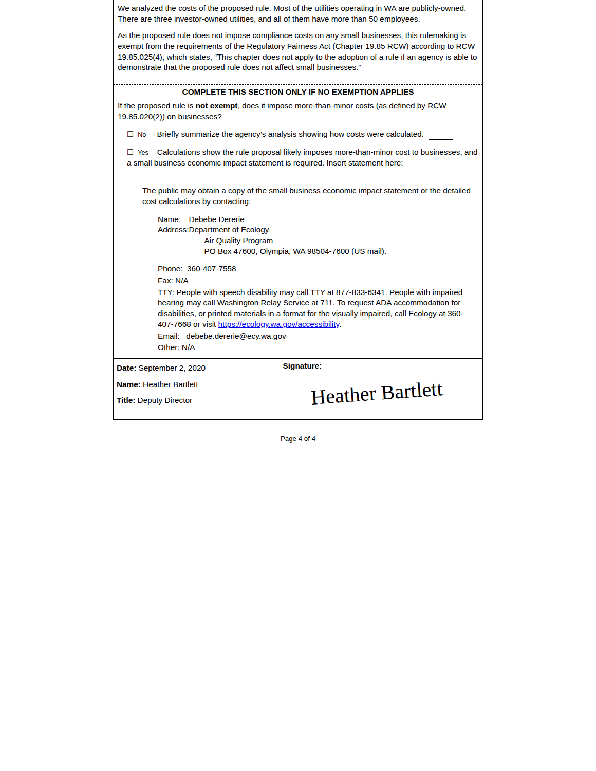We analyzed the costs of the proposed rule. Most of the utilities operating in WA are publicly-owned. There are three investor-owned utilities, and all of them have more than 50 employees.
As the proposed rule does not impose compliance costs on any small businesses, this rulemaking is exempt from the requirements of the Regulatory Fairness Act (Chapter 19.85 RCW) according to RCW 19.85.025(4), which states, “This chapter does not apply to the adoption of a rule if an agency is able to demonstrate that the proposed rule does not affect small businesses.”
COMPLETE THIS SECTION ONLY IF NO EXEMPTION APPLIES
If the proposed rule is not exempt, does it impose more-than-minor costs (as defined by RCW 19.85.020(2)) on businesses?
☐No Briefly summarize the agency’s analysis showing how costs were calculated.
☐Yes Calculations show the rule proposal likely imposes more-than-minor cost to businesses, and a small business economic impact statement is required. Insert statement here:
The public may obtain a copy of the small business economic impact statement or the detailed cost calculations by contacting:
| Name: | Debebe Dererie |
| Address: | Department of Ecology |
| | Air Quality Program |
| | PO Box 47600, Olympia, WA 98504-7600 (US mail). |
Phone: 360-407-7558
Fax: N/A
TTY: People with speech disability may call TTY at 877-833-6341. People with impaired hearing may call Washington Relay Service at 711. To request ADA accommodation for disabilities, or printed materials in a format for the visually impaired, call Ecology at 360-407-7668 or visit https://ecology.wa.gov/accessibility.
Email: debebe.dererie@ecy.wa.gov
Other: N/A
| Date: September 2, 2020 Name: Heather Bartlett Title: Deputy Director | Signature: Heather Bartlett |
Page 4 of 4